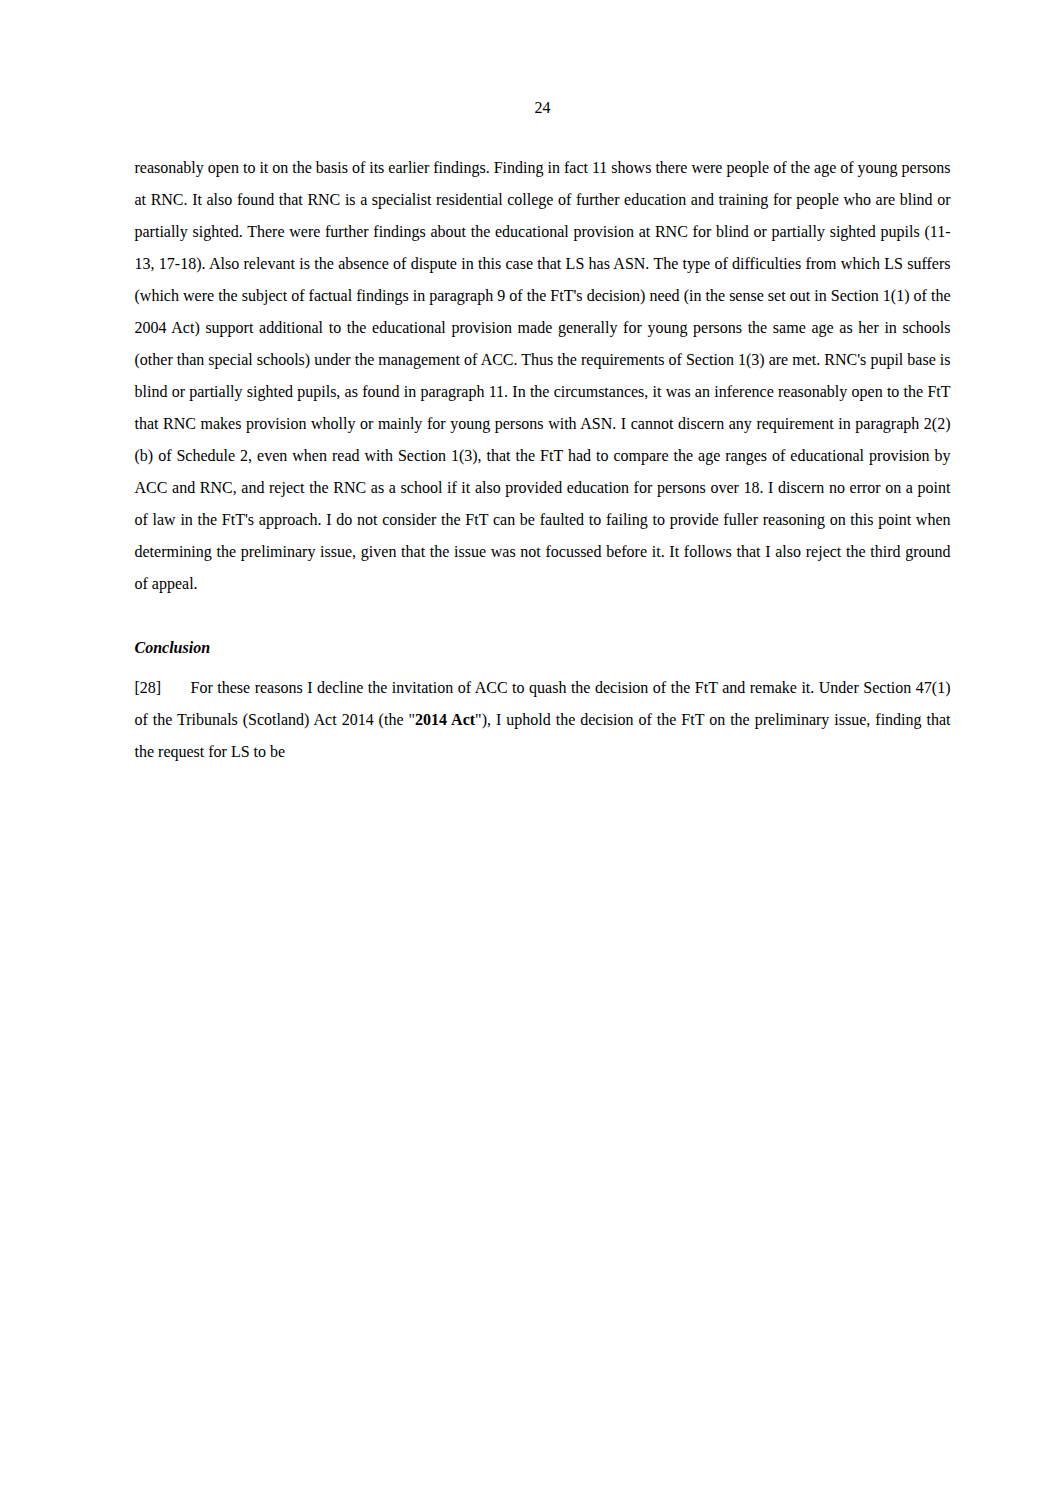24
reasonably open to it on the basis of its earlier findings. Finding in fact 11 shows there were people of the age of young persons at RNC. It also found that RNC is a specialist residential college of further education and training for people who are blind or partially sighted. There were further findings about the educational provision at RNC for blind or partially sighted pupils (11-13, 17-18). Also relevant is the absence of dispute in this case that LS has ASN. The type of difficulties from which LS suffers (which were the subject of factual findings in paragraph 9 of the FtT's decision) need (in the sense set out in Section 1(1) of the 2004 Act) support additional to the educational provision made generally for young persons the same age as her in schools (other than special schools) under the management of ACC. Thus the requirements of Section 1(3) are met. RNC's pupil base is blind or partially sighted pupils, as found in paragraph 11. In the circumstances, it was an inference reasonably open to the FtT that RNC makes provision wholly or mainly for young persons with ASN. I cannot discern any requirement in paragraph 2(2)(b) of Schedule 2, even when read with Section 1(3), that the FtT had to compare the age ranges of educational provision by ACC and RNC, and reject the RNC as a school if it also provided education for persons over 18. I discern no error on a point of law in the FtT's approach. I do not consider the FtT can be faulted to failing to provide fuller reasoning on this point when determining the preliminary issue, given that the issue was not focussed before it. It follows that I also reject the third ground of appeal.
Conclusion
[28] For these reasons I decline the invitation of ACC to quash the decision of the FtT and remake it. Under Section 47(1) of the Tribunals (Scotland) Act 2014 (the "2014 Act"), I uphold the decision of the FtT on the preliminary issue, finding that the request for LS to be